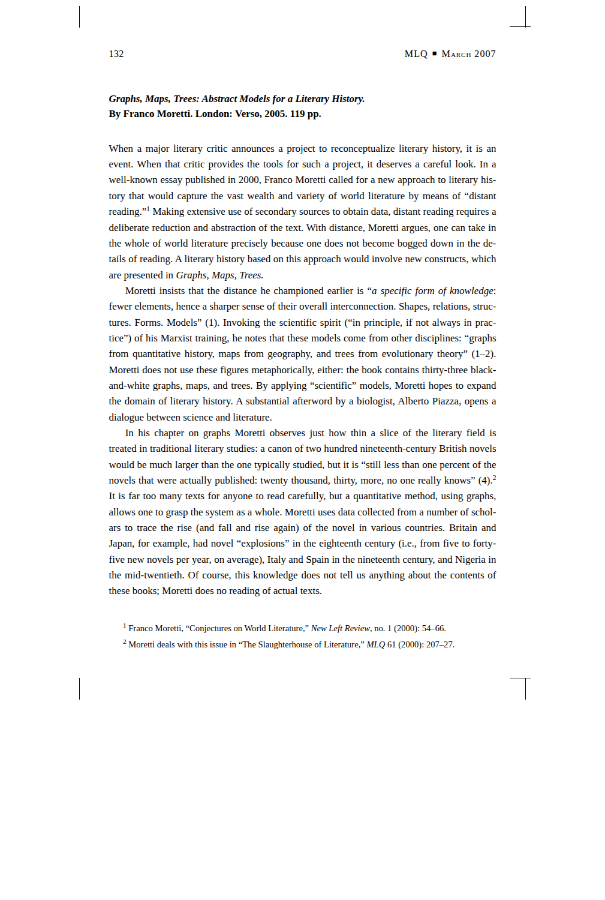132 MLQ■March 2007
Graphs, Maps, Trees: Abstract Models for a Literary History.
By Franco Moretti. London: Verso, 2005. 119 pp.
When a major literary critic announces a project to reconceptualize literary history, it is an event. When that critic provides the tools for such a project, it deserves a careful look. In a well-known essay published in 2000, Franco Moretti called for a new approach to literary history that would capture the vast wealth and variety of world literature by means of “distant reading.”1 Making extensive use of secondary sources to obtain data, distant reading requires a deliberate reduction and abstraction of the text. With distance, Moretti argues, one can take in the whole of world literature precisely because one does not become bogged down in the details of reading. A literary history based on this approach would involve new constructs, which are presented in Graphs, Maps, Trees.
Moretti insists that the distance he championed earlier is “a specific form of knowledge: fewer elements, hence a sharper sense of their overall interconnection. Shapes, relations, structures. Forms. Models” (1). Invoking the scientific spirit (“in principle, if not always in practice”) of his Marxist training, he notes that these models come from other disciplines: “graphs from quantitative history, maps from geography, and trees from evolutionary theory” (1–2). Moretti does not use these figures metaphorically, either: the book contains thirty-three black-and-white graphs, maps, and trees. By applying “scientific” models, Moretti hopes to expand the domain of literary history. A substantial afterword by a biologist, Alberto Piazza, opens a dialogue between science and literature.
In his chapter on graphs Moretti observes just how thin a slice of the literary field is treated in traditional literary studies: a canon of two hundred nineteenth-century British novels would be much larger than the one typically studied, but it is “still less than one percent of the novels that were actually published: twenty thousand, thirty, more, no one really knows” (4).2 It is far too many texts for anyone to read carefully, but a quantitative method, using graphs, allows one to grasp the system as a whole. Moretti uses data collected from a number of scholars to trace the rise (and fall and rise again) of the novel in various countries. Britain and Japan, for example, had novel “explosions” in the eighteenth century (i.e., from five to forty-five new novels per year, on average), Italy and Spain in the nineteenth century, and Nigeria in the mid-twentieth. Of course, this knowledge does not tell us anything about the contents of these books; Moretti does no reading of actual texts.
1 Franco Moretti, “Conjectures on World Literature,” New Left Review, no. 1 (2000): 54–66.
2 Moretti deals with this issue in “The Slaughterhouse of Literature,” MLQ 61 (2000): 207–27.